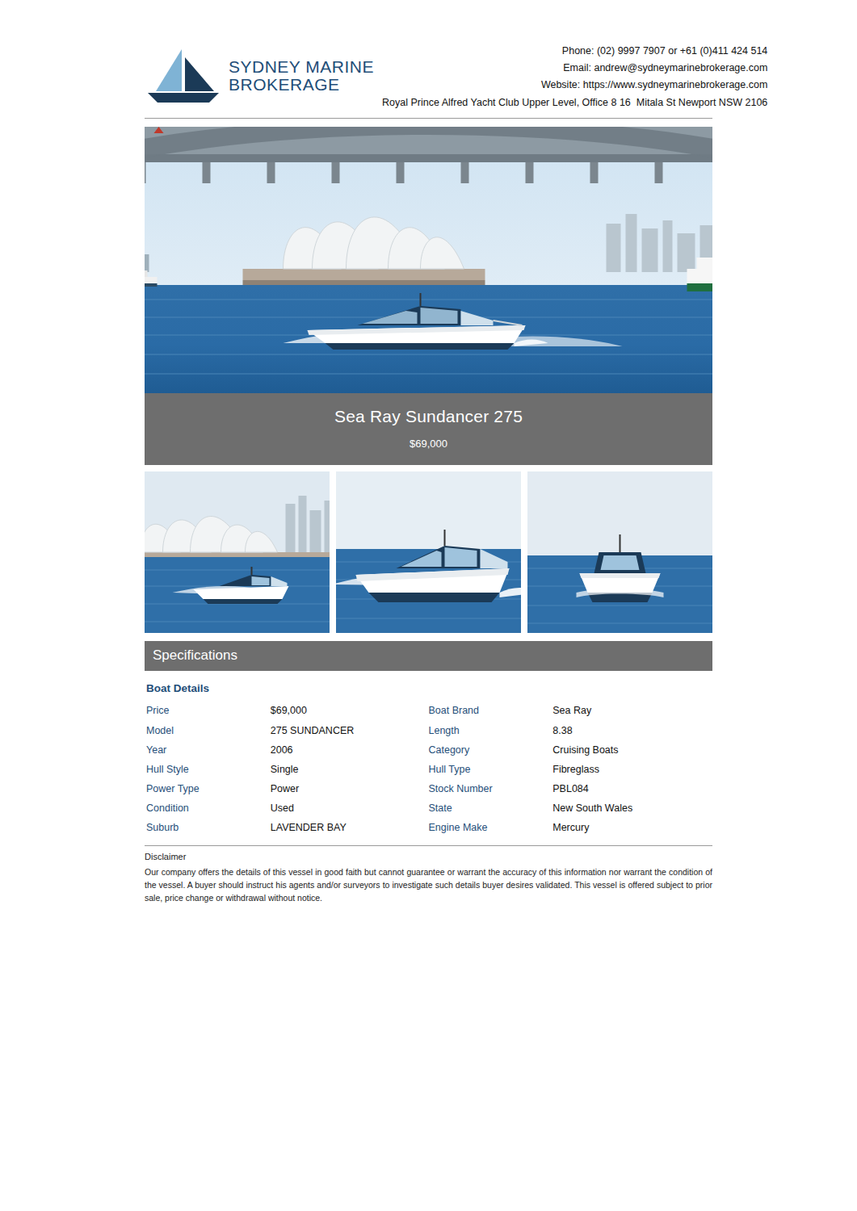SYDNEY MARINE BROKERAGE
Phone: (02) 9997 7907 or +61 (0)411 424 514
Email: andrew@sydneymarinebrokerage.com
Website: https://www.sydneymarinebrokerage.com
Royal Prince Alfred Yacht Club Upper Level, Office 8 16 Mitala St Newport NSW 2106
Sea Ray Sundancer 275
$69,000
Specifications
Boat Details
| Price | $69,000 | Boat Brand | Sea Ray |
| Model | 275 SUNDANCER | Length | 8.38 |
| Year | 2006 | Category | Cruising Boats |
| Hull Style | Single | Hull Type | Fibreglass |
| Power Type | Power | Stock Number | PBL084 |
| Condition | Used | State | New South Wales |
| Suburb | LAVENDER BAY | Engine Make | Mercury |
Disclaimer
Our company offers the details of this vessel in good faith but cannot guarantee or warrant the accuracy of this information nor warrant the condition of the vessel. A buyer should instruct his agents and/or surveyors to investigate such details buyer desires validated. This vessel is offered subject to prior sale, price change or withdrawal without notice.